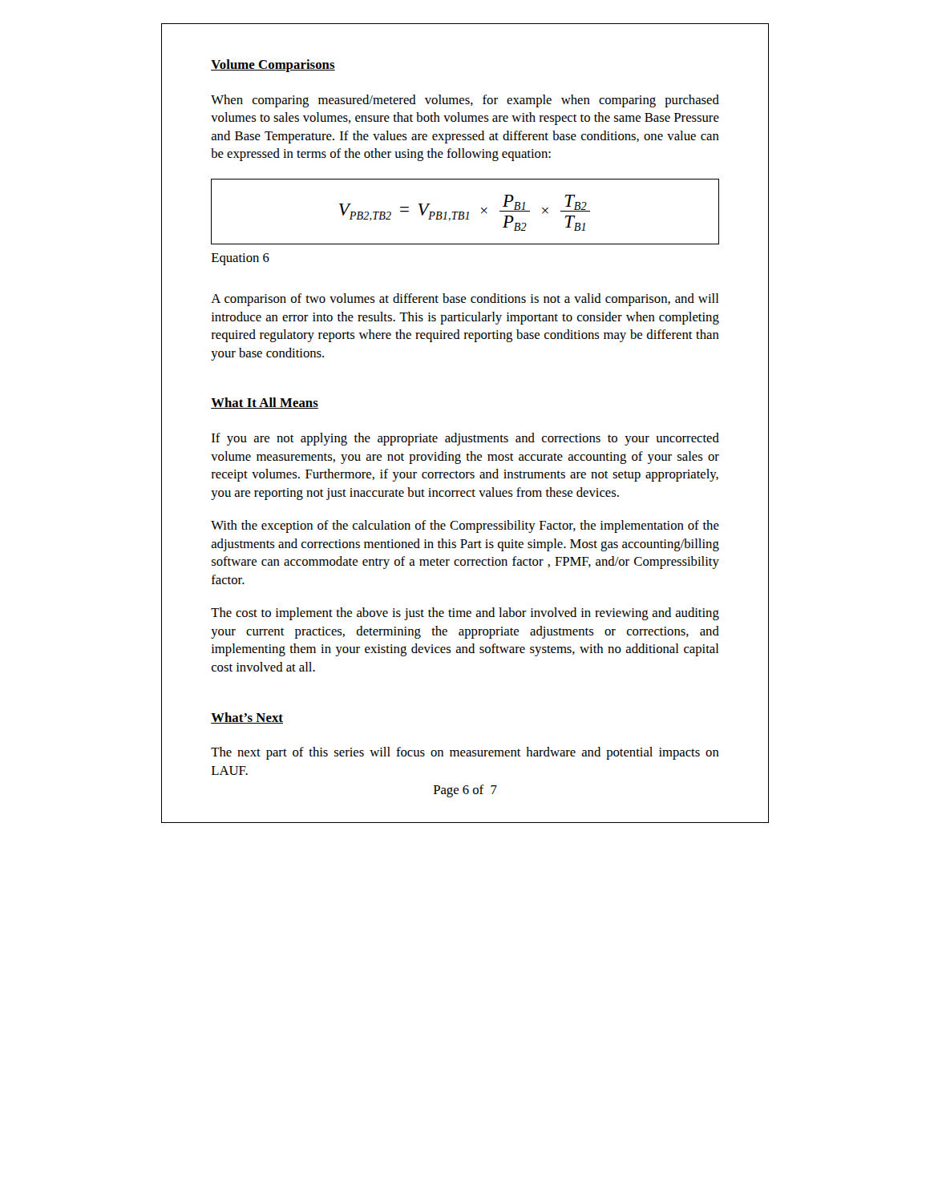Volume Comparisons
When comparing measured/metered volumes, for example when comparing purchased volumes to sales volumes, ensure that both volumes are with respect to the same Base Pressure and Base Temperature. If the values are expressed at different base conditions, one value can be expressed in terms of the other using the following equation:
VPB2,TB2 = VPB1,TB1 × PB1 PB2 × TB2 TB1
Equation 6
A comparison of two volumes at different base conditions is not a valid comparison, and will introduce an error into the results. This is particularly important to consider when completing required regulatory reports where the required reporting base conditions may be different than your base conditions.
What It All Means
If you are not applying the appropriate adjustments and corrections to your uncorrected volume measurements, you are not providing the most accurate accounting of your sales or receipt volumes. Furthermore, if your correctors and instruments are not setup appropriately, you are reporting not just inaccurate but incorrect values from these devices.
With the exception of the calculation of the Compressibility Factor, the implementation of the adjustments and corrections mentioned in this Part is quite simple. Most gas accounting/billing software can accommodate entry of a meter correction factor , FPMF, and/or Compressibility factor.
The cost to implement the above is just the time and labor involved in reviewing and auditing your current practices, determining the appropriate adjustments or corrections, and implementing them in your existing devices and software systems, with no additional capital cost involved at all.
What’s Next
The next part of this series will focus on measurement hardware and potential impacts on LAUF.
Page 6 of 7